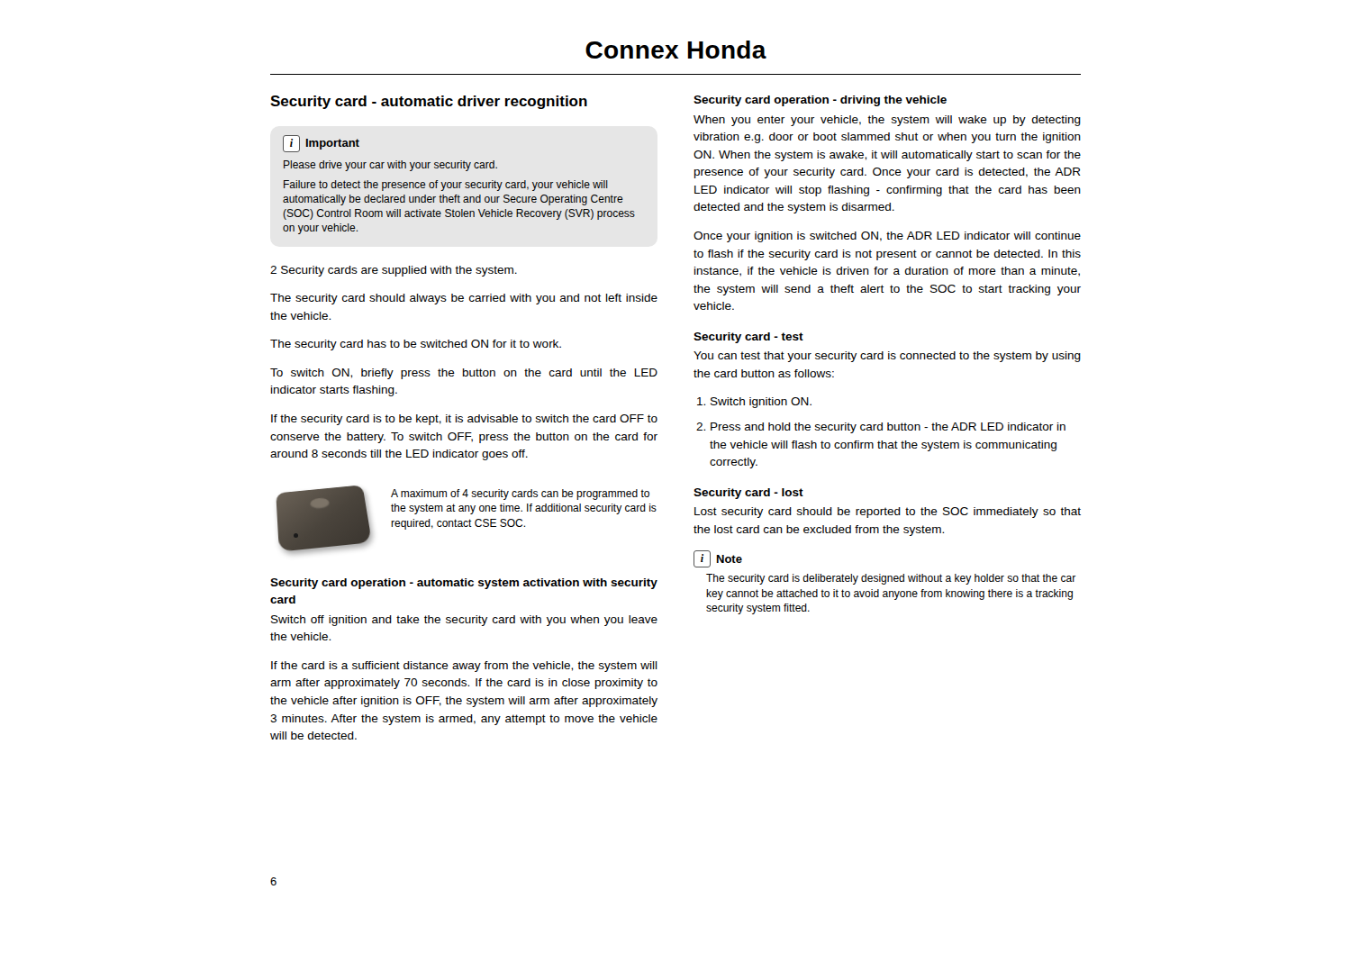Connex Honda
Security card - automatic driver recognition
iImportant
Please drive your car with your security card.
Failure to detect the presence of your security card, your vehicle will automatically be declared under theft and our Secure Operating Centre (SOC) Control Room will activate Stolen Vehicle Recovery (SVR) process on your vehicle.
2 Security cards are supplied with the system.
The security card should always be carried with you and not left inside the vehicle.
The security card has to be switched ON for it to work.
To switch ON, briefly press the button on the card until the LED indicator starts flashing.
If the security card is to be kept, it is advisable to switch the card OFF to conserve the battery. To switch OFF, press the button on the card for around 8 seconds till the LED indicator goes off.
A maximum of 4 security cards can be programmed to the system at any one time. If additional security card is required, contact CSE SOC.
Security card operation - automatic system activation with security card
Switch off ignition and take the security card with you when you leave the vehicle.
If the card is a sufficient distance away from the vehicle, the system will arm after approximately 70 seconds. If the card is in close proximity to the vehicle after ignition is OFF, the system will arm after approximately 3 minutes. After the system is armed, any attempt to move the vehicle will be detected.
Security card operation - driving the vehicle
When you enter your vehicle, the system will wake up by detecting vibration e.g. door or boot slammed shut or when you turn the ignition ON. When the system is awake, it will automatically start to scan for the presence of your security card. Once your card is detected, the ADR LED indicator will stop flashing - confirming that the card has been detected and the system is disarmed.
Once your ignition is switched ON, the ADR LED indicator will continue to flash if the security card is not present or cannot be detected. In this instance, if the vehicle is driven for a duration of more than a minute, the system will send a theft alert to the SOC to start tracking your vehicle.
Security card - test
You can test that your security card is connected to the system by using the card button as follows:
Switch ignition ON.
Press and hold the security card button - the ADR LED indicator in the vehicle will flash to confirm that the system is communicating correctly.
Security card - lost
Lost security card should be reported to the SOC immediately so that the lost card can be excluded from the system.
iNote
The security card is deliberately designed without a key holder so that the car key cannot be attached to it to avoid anyone from knowing there is a tracking security system fitted.
6